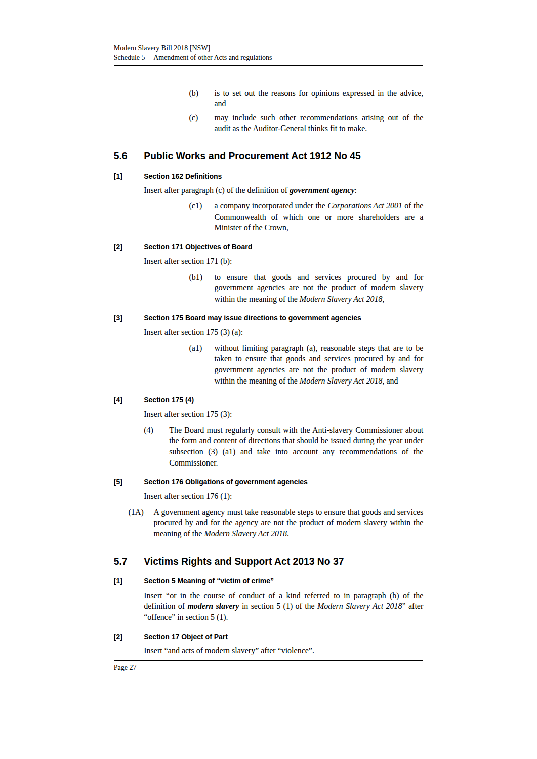Modern Slavery Bill 2018 [NSW] Schedule 5 Amendment of other Acts and regulations
(b) is to set out the reasons for opinions expressed in the advice, and
(c) may include such other recommendations arising out of the audit as the Auditor-General thinks fit to make.
5.6 Public Works and Procurement Act 1912 No 45
[1] Section 162 Definitions
Insert after paragraph (c) of the definition of government agency:
(c1) a company incorporated under the Corporations Act 2001 of the Commonwealth of which one or more shareholders are a Minister of the Crown,
[2] Section 171 Objectives of Board
Insert after section 171 (b):
(b1) to ensure that goods and services procured by and for government agencies are not the product of modern slavery within the meaning of the Modern Slavery Act 2018,
[3] Section 175 Board may issue directions to government agencies
Insert after section 175 (3) (a):
(a1) without limiting paragraph (a), reasonable steps that are to be taken to ensure that goods and services procured by and for government agencies are not the product of modern slavery within the meaning of the Modern Slavery Act 2018, and
[4] Section 175 (4)
Insert after section 175 (3):
(4) The Board must regularly consult with the Anti-slavery Commissioner about the form and content of directions that should be issued during the year under subsection (3) (a1) and take into account any recommendations of the Commissioner.
[5] Section 176 Obligations of government agencies
Insert after section 176 (1):
(1A) A government agency must take reasonable steps to ensure that goods and services procured by and for the agency are not the product of modern slavery within the meaning of the Modern Slavery Act 2018.
5.7 Victims Rights and Support Act 2013 No 37
[1] Section 5 Meaning of “victim of crime”
Insert “or in the course of conduct of a kind referred to in paragraph (b) of the definition of modern slavery in section 5 (1) of the Modern Slavery Act 2018” after “offence” in section 5 (1).
[2] Section 17 Object of Part
Insert “and acts of modern slavery” after “violence”.
Page 27